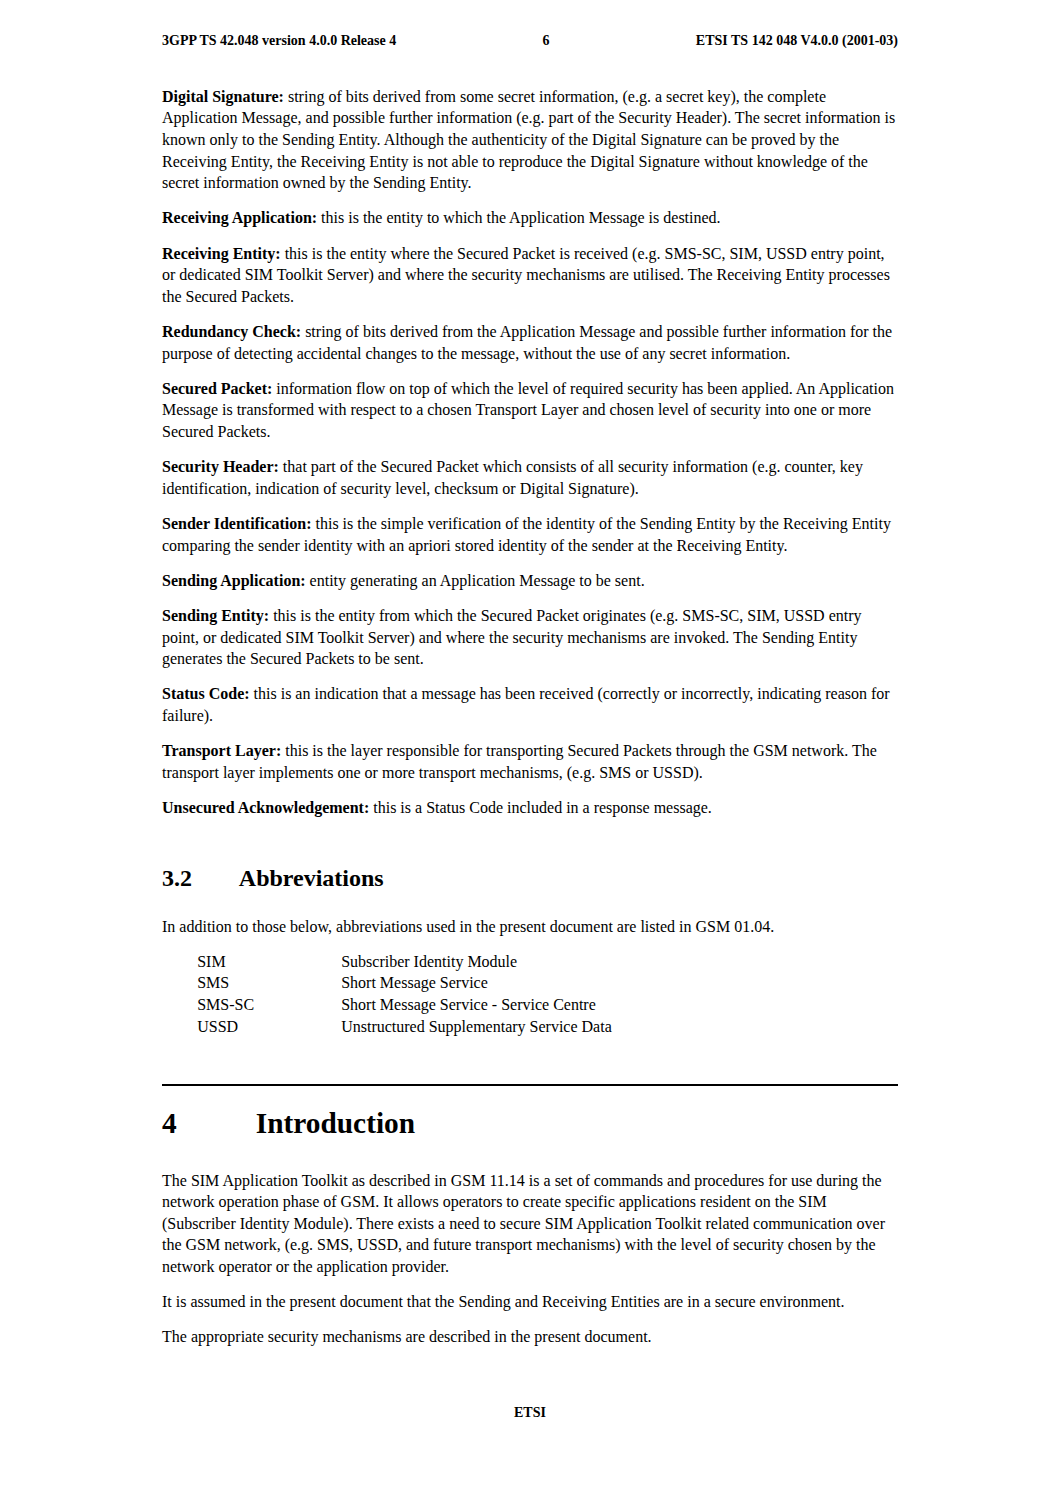3GPP TS 42.048 version 4.0.0 Release 4 6 ETSI TS 142 048 V4.0.0 (2001-03)
Digital Signature: string of bits derived from some secret information, (e.g. a secret key), the complete Application Message, and possible further information (e.g. part of the Security Header). The secret information is known only to the Sending Entity. Although the authenticity of the Digital Signature can be proved by the Receiving Entity, the Receiving Entity is not able to reproduce the Digital Signature without knowledge of the secret information owned by the Sending Entity.
Receiving Application: this is the entity to which the Application Message is destined.
Receiving Entity: this is the entity where the Secured Packet is received (e.g. SMS-SC, SIM, USSD entry point, or dedicated SIM Toolkit Server) and where the security mechanisms are utilised. The Receiving Entity processes the Secured Packets.
Redundancy Check: string of bits derived from the Application Message and possible further information for the purpose of detecting accidental changes to the message, without the use of any secret information.
Secured Packet: information flow on top of which the level of required security has been applied. An Application Message is transformed with respect to a chosen Transport Layer and chosen level of security into one or more Secured Packets.
Security Header: that part of the Secured Packet which consists of all security information (e.g. counter, key identification, indication of security level, checksum or Digital Signature).
Sender Identification: this is the simple verification of the identity of the Sending Entity by the Receiving Entity comparing the sender identity with an apriori stored identity of the sender at the Receiving Entity.
Sending Application: entity generating an Application Message to be sent.
Sending Entity: this is the entity from which the Secured Packet originates (e.g. SMS-SC, SIM, USSD entry point, or dedicated SIM Toolkit Server) and where the security mechanisms are invoked. The Sending Entity generates the Secured Packets to be sent.
Status Code: this is an indication that a message has been received (correctly or incorrectly, indicating reason for failure).
Transport Layer: this is the layer responsible for transporting Secured Packets through the GSM network. The transport layer implements one or more transport mechanisms, (e.g. SMS or USSD).
Unsecured Acknowledgement: this is a Status Code included in a response message.
3.2 Abbreviations
In addition to those below, abbreviations used in the present document are listed in GSM 01.04.
SIM
Subscriber Identity Module
SMS
Short Message Service
SMS-SC
Short Message Service - Service Centre
USSD
Unstructured Supplementary Service Data
4 Introduction
The SIM Application Toolkit as described in GSM 11.14 is a set of commands and procedures for use during the network operation phase of GSM. It allows operators to create specific applications resident on the SIM (Subscriber Identity Module). There exists a need to secure SIM Application Toolkit related communication over the GSM network, (e.g. SMS, USSD, and future transport mechanisms) with the level of security chosen by the network operator or the application provider.
It is assumed in the present document that the Sending and Receiving Entities are in a secure environment.
The appropriate security mechanisms are described in the present document.
ETSI